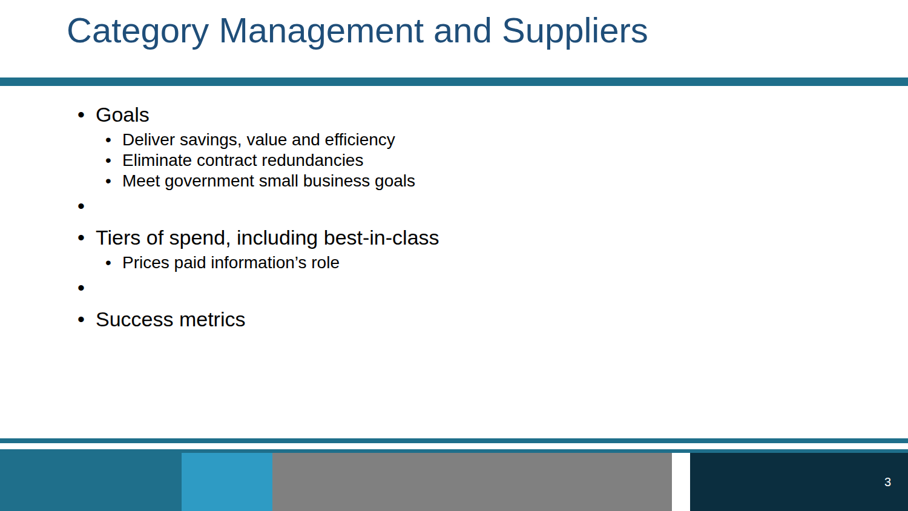Category Management and Suppliers
Goals
Deliver savings, value and efficiency
Eliminate contract redundancies
Meet government small business goals
Tiers of spend, including best-in-class
Prices paid information’s role
Success metrics
3